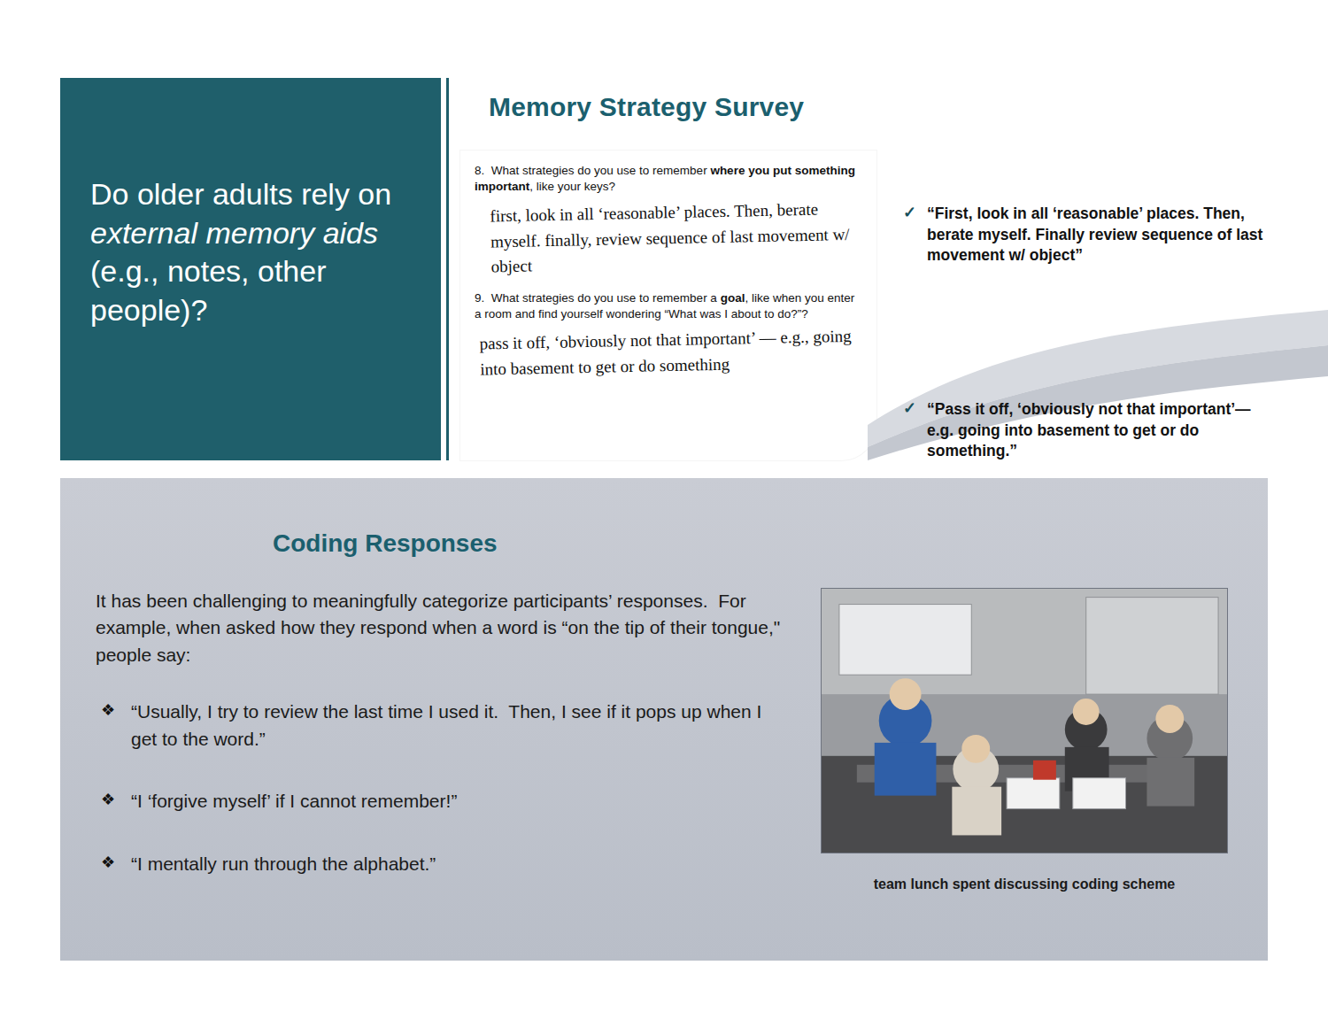Do older adults rely on external memory aids (e.g., notes, other people)?
Memory Strategy Survey
8. What strategies do you use to remember where you put something important, like your keys?
first, look in all ‘reasonable’ places. Then, berate myself. finally, review sequence of last movement w/ object
9. What strategies do you use to remember a goal, like when you enter a room and find yourself wondering “What was I about to do?”?
pass it off, ‘obviously not that important’ — e.g., going into basement to get or do something
✓ “First, look in all ‘reasonable’ places. Then, berate myself. Finally review sequence of last movement w/ object”
✓ “Pass it off, ‘obviously not that important’—e.g. going into basement to get or do something.”
Coding Responses
It has been challenging to meaningfully categorize participants’ responses. For example, when asked how they respond when a word is “on the tip of their tongue," people say:
“Usually, I try to review the last time I used it. Then, I see if it pops up when I get to the word.”
“I ‘forgive myself’ if I cannot remember!”
“I mentally run through the alphabet.”
team lunch spent discussing coding scheme